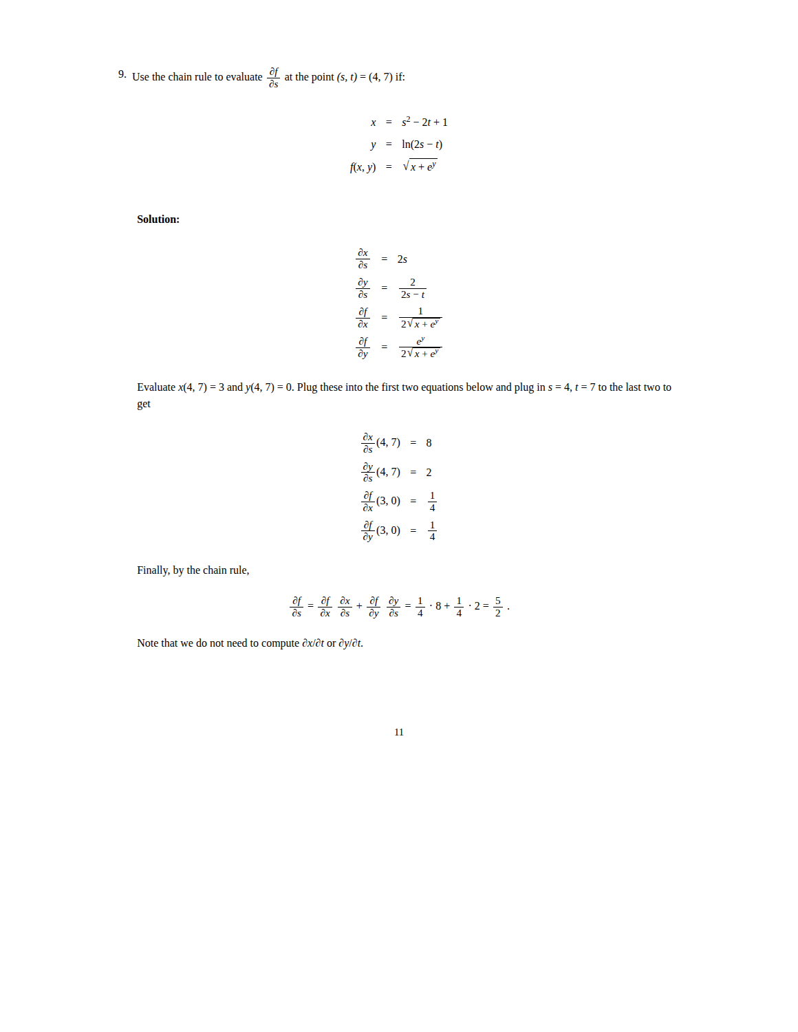9.
Use the chain rule to evaluate ∂f∂s at the point (s, t) = (4, 7) if:
| x | = | s 2 − 2 t + 1 |
| y | = | ln (2 s − t ) |
| f ( x , y ) | = | √ x + e y |
Solution:
| ∂ x ∂ s | = | 2 s |
| ∂ y ∂ s | = | 2 2 s − t |
| ∂ f ∂ x | = | 1 2 √ x + e y |
| ∂ f ∂ y | = | e y 2 √ x + e y |
Evaluate x(4, 7) = 3 and y(4, 7) = 0. Plug these into the first two equations below and plug in s = 4, t = 7 to the last two to get
| ∂ x ∂ s (4, 7) | = | 8 |
| ∂ y ∂ s (4, 7) | = | 2 |
| ∂ f ∂ x (3, 0) | = | 1 4 |
| ∂ f ∂ y (3, 0) | = | 1 4 |
Finally, by the chain rule,
∂f∂s = ∂f∂x ∂x∂s + ∂f∂y ∂y∂s = 14 · 8 + 14 · 2 = 52 .
Note that we do not need to compute ∂x/∂t or ∂y/∂t.
11